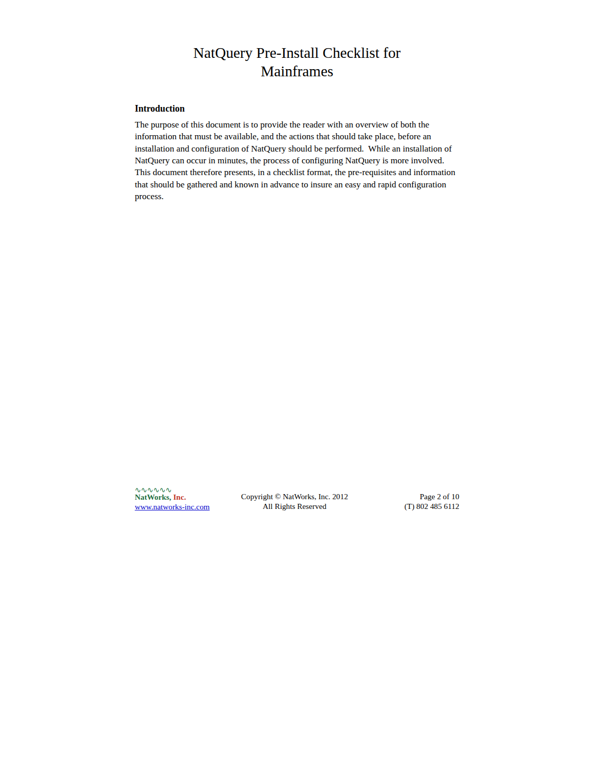NatQuery Pre-Install Checklist for
Mainframes
Introduction
The purpose of this document is to provide the reader with an overview of both the information that must be available, and the actions that should take place, before an installation and configuration of NatQuery should be performed. While an installation of NatQuery can occur in minutes, the process of configuring NatQuery is more involved. This document therefore presents, in a checklist format, the pre-requisites and information that should be gathered and known in advance to insure an easy and rapid configuration process.
| ∿∿∿∿∿∿ NatWorks, Inc. www.natworks-inc.com | Copyright © NatWorks, Inc. 2012 All Rights Reserved | Page 2 of 10 (T) 802 485 6112 |